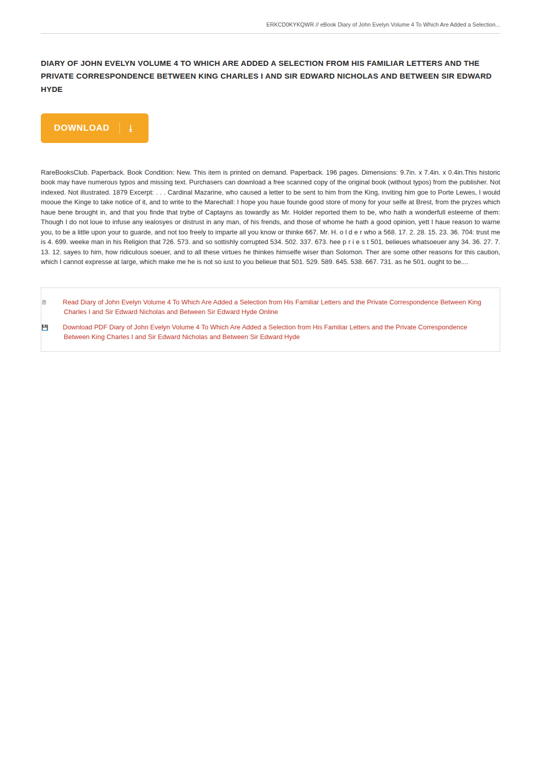ERKCD0KYKQWR // eBook Diary of John Evelyn Volume 4 To Which Are Added a Selection...
Diary of John Evelyn Volume 4 To Which Are Added a Selection from His Familiar Letters and the Private Correspondence Between King Charles I and Sir Edward Nicholas and Between Sir Edward Hyde
DOWNLOAD ⭳
RareBooksClub. Paperback. Book Condition: New. This item is printed on demand. Paperback. 196 pages. Dimensions: 9.7in. x 7.4in. x 0.4in.This historic book may have numerous typos and missing text. Purchasers can download a free scanned copy of the original book (without typos) from the publisher. Not indexed. Not illustrated. 1879 Excerpt: . . . Cardinal Mazarine, who caused a letter to be sent to him from the King, inviting him goe to Porte Lewes, I would mooue the Kinge to take notice of it, and to write to the Marechall: I hope you haue founde good store of mony for your selfe at Brest, from the pryzes which haue bene brought in, and that you finde that trybe of Captayns as towardly as Mr. Holder reported them to be, who hath a wonderfull esteeme of them: Though I do not loue to infuse any iealosyes or distrust in any man, of his frends, and those of whome he hath a good opinion, yett I haue reason to warne you, to be a little upon your to guarde, and not too freely to imparte all you know or thinke 667. Mr. H. o l d e r who a 568. 17. 2. 28. 15. 23. 36. 704: trust me is 4. 699. weeke man in his Religion that 726. 573. and so sottishly corrupted 534. 502. 337. 673. hee p r i e s t 501. belieues whatsoeuer any 34. 36. 27. 7. 13. 12. sayes to him, how ridiculous soeuer, and to all these virtues he thinkes himselfe wiser than Solomon. Ther are some other reasons for this caution, which I cannot expresse at large, which make me he is not so iust to you belieue that 501. 529. 589. 645. 538. 667. 731. as he 501. ought to be....
🖹Read Diary of John Evelyn Volume 4 To Which Are Added a Selection from His Familiar Letters and the Private Correspondence Between King Charles I and Sir Edward Nicholas and Between Sir Edward Hyde Online
💾Download PDF Diary of John Evelyn Volume 4 To Which Are Added a Selection from His Familiar Letters and the Private Correspondence Between King Charles I and Sir Edward Nicholas and Between Sir Edward Hyde